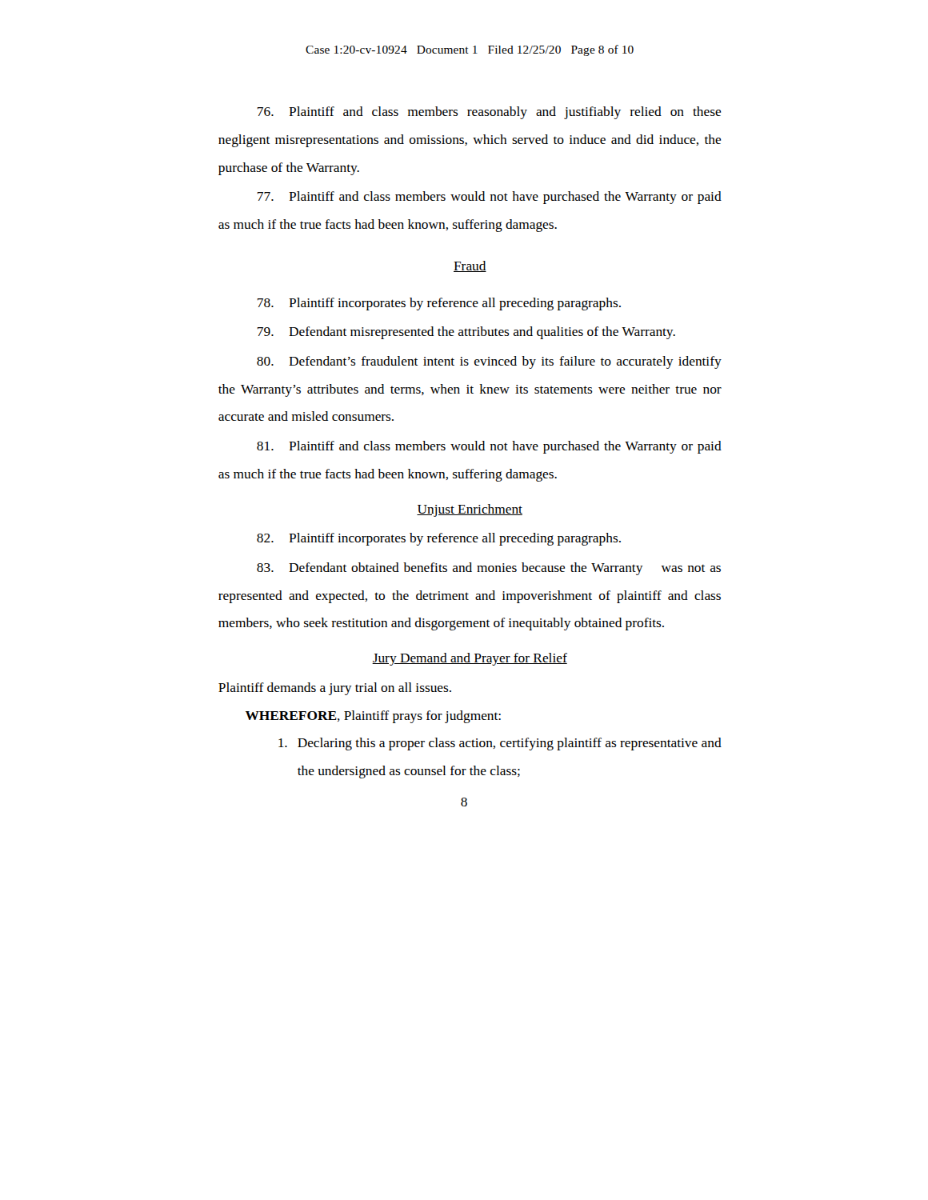Case 1:20-cv-10924 Document 1 Filed 12/25/20 Page 8 of 10
76. Plaintiff and class members reasonably and justifiably relied on these negligent misrepresentations and omissions, which served to induce and did induce, the purchase of the Warranty.
77. Plaintiff and class members would not have purchased the Warranty or paid as much if the true facts had been known, suffering damages.
Fraud
78. Plaintiff incorporates by reference all preceding paragraphs.
79. Defendant misrepresented the attributes and qualities of the Warranty.
80. Defendant’s fraudulent intent is evinced by its failure to accurately identify the Warranty’s attributes and terms, when it knew its statements were neither true nor accurate and misled consumers.
81. Plaintiff and class members would not have purchased the Warranty or paid as much if the true facts had been known, suffering damages.
Unjust Enrichment
82. Plaintiff incorporates by reference all preceding paragraphs.
83. Defendant obtained benefits and monies because the Warranty was not as represented and expected, to the detriment and impoverishment of plaintiff and class members, who seek restitution and disgorgement of inequitably obtained profits.
Jury Demand and Prayer for Relief
Plaintiff demands a jury trial on all issues.
WHEREFORE, Plaintiff prays for judgment:
Declaring this a proper class action, certifying plaintiff as representative and the undersigned as counsel for the class;
8